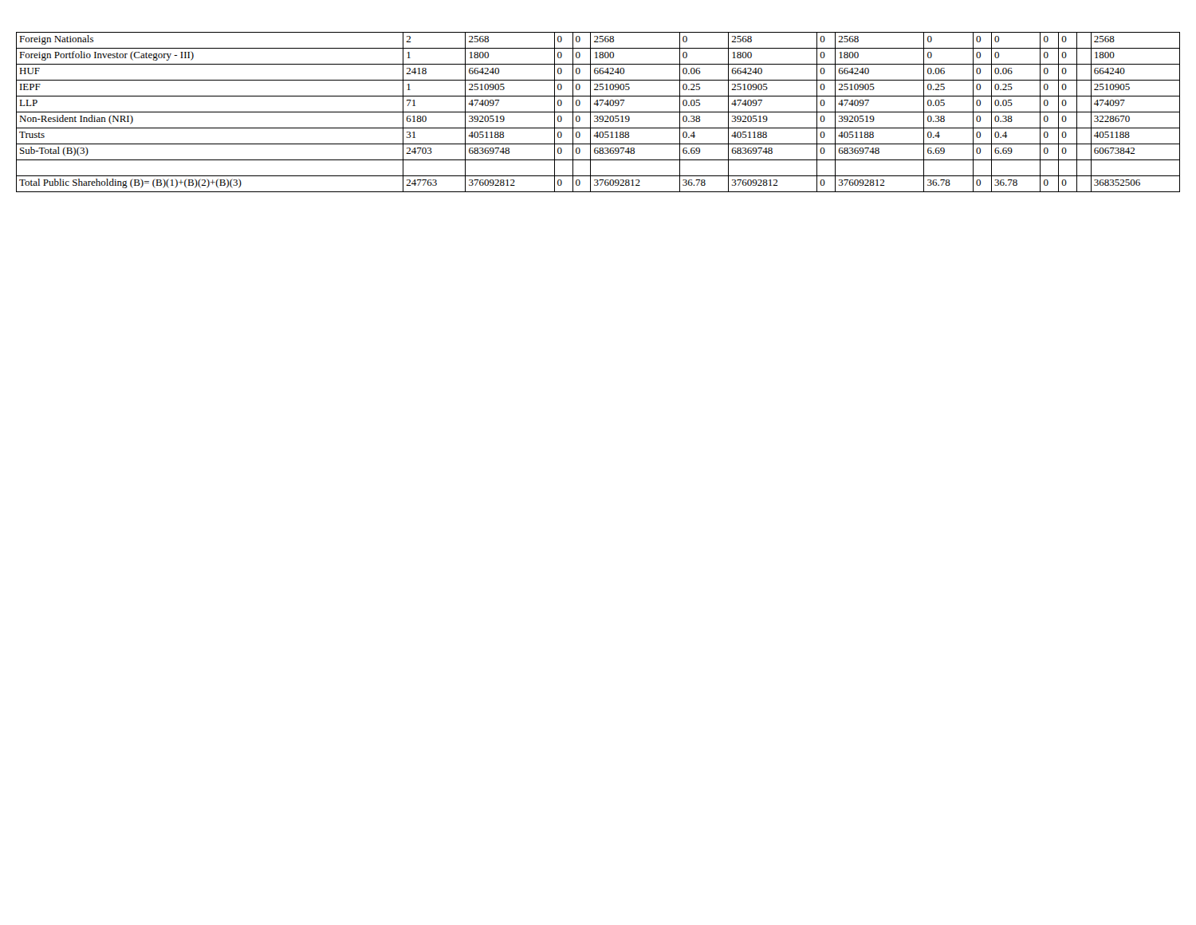| Foreign Nationals | 2 | 2568 | 0 | 0 | 2568 | 0 | 2568 | 0 | 2568 | 0 | 0 | 0 | 0 | 0 | | 2568 |
| Foreign Portfolio Investor (Category - III) | 1 | 1800 | 0 | 0 | 1800 | 0 | 1800 | 0 | 1800 | 0 | 0 | 0 | 0 | 0 | | 1800 |
| HUF | 2418 | 664240 | 0 | 0 | 664240 | 0.06 | 664240 | 0 | 664240 | 0.06 | 0 | 0.06 | 0 | 0 | | 664240 |
| IEPF | 1 | 2510905 | 0 | 0 | 2510905 | 0.25 | 2510905 | 0 | 2510905 | 0.25 | 0 | 0.25 | 0 | 0 | | 2510905 |
| LLP | 71 | 474097 | 0 | 0 | 474097 | 0.05 | 474097 | 0 | 474097 | 0.05 | 0 | 0.05 | 0 | 0 | | 474097 |
| Non-Resident Indian (NRI) | 6180 | 3920519 | 0 | 0 | 3920519 | 0.38 | 3920519 | 0 | 3920519 | 0.38 | 0 | 0.38 | 0 | 0 | | 3228670 |
| Trusts | 31 | 4051188 | 0 | 0 | 4051188 | 0.4 | 4051188 | 0 | 4051188 | 0.4 | 0 | 0.4 | 0 | 0 | | 4051188 |
| Sub-Total (B)(3) | 24703 | 68369748 | 0 | 0 | 68369748 | 6.69 | 68369748 | 0 | 68369748 | 6.69 | 0 | 6.69 | 0 | 0 | | 60673842 |
| Total Public Shareholding (B)= (B)(1)+(B)(2)+(B)(3) | 247763 | 376092812 | 0 | 0 | 376092812 | 36.78 | 376092812 | 0 | 376092812 | 36.78 | 0 | 36.78 | 0 | 0 | | 368352506 |